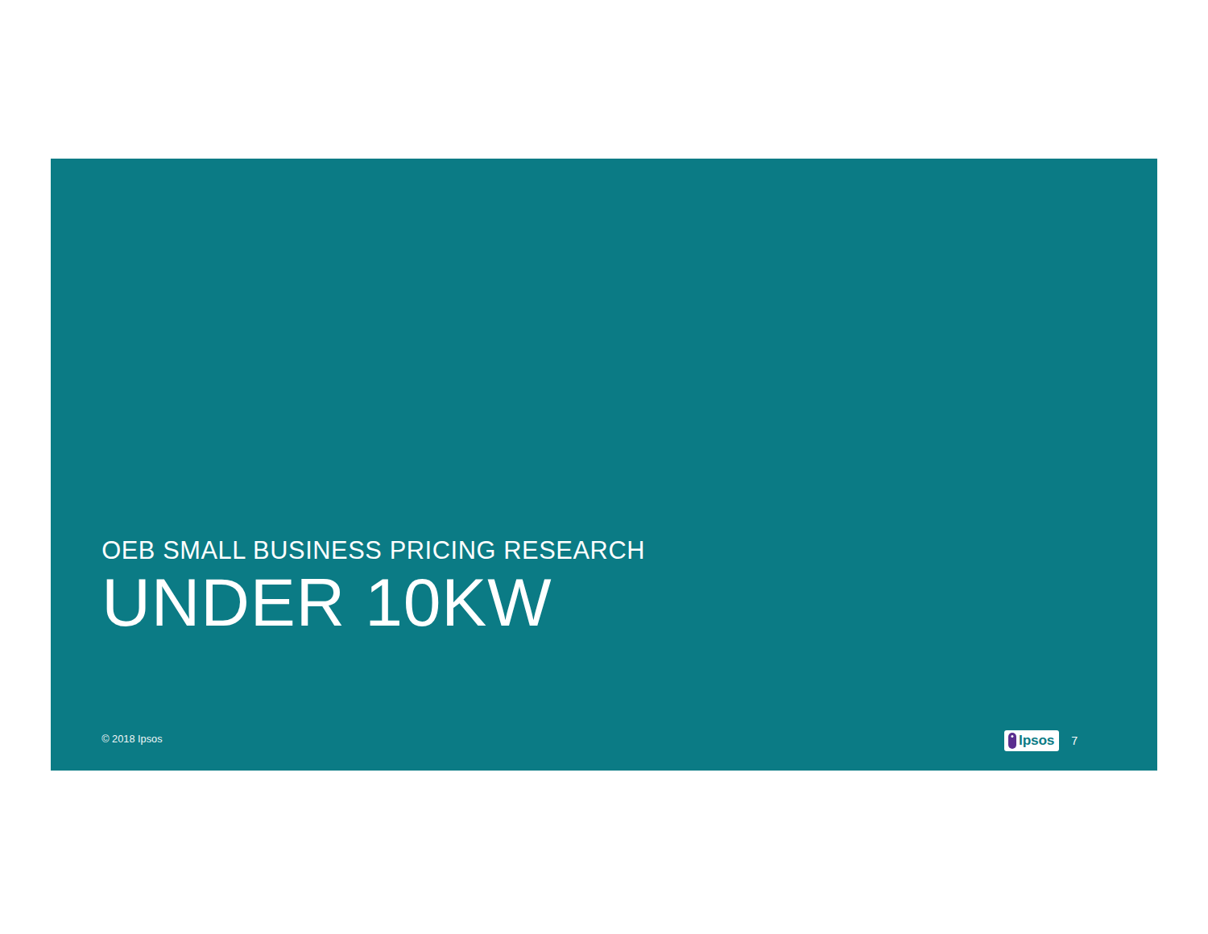OEB SMALL BUSINESS PRICING RESEARCH
UNDER 10KW
© 2018 Ipsos
Ipsos 7